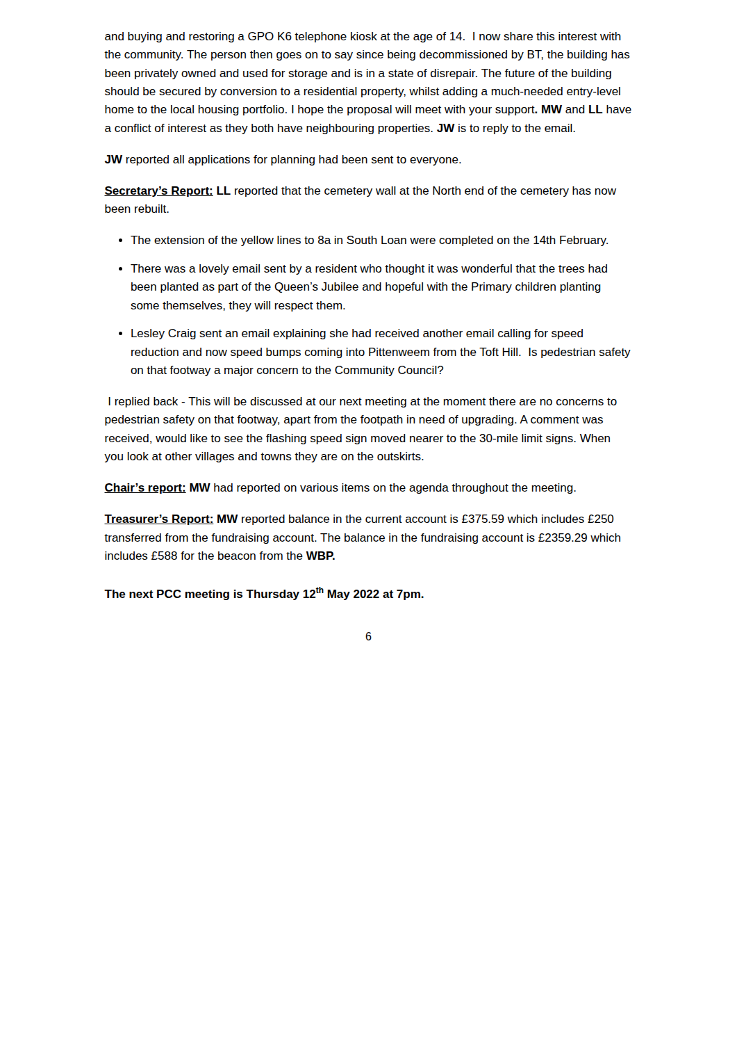and buying and restoring a GPO K6 telephone kiosk at the age of 14. I now share this interest with the community. The person then goes on to say since being decommissioned by BT, the building has been privately owned and used for storage and is in a state of disrepair. The future of the building should be secured by conversion to a residential property, whilst adding a much-needed entry-level home to the local housing portfolio. I hope the proposal will meet with your support. MW and LL have a conflict of interest as they both have neighbouring properties. JW is to reply to the email.
JW reported all applications for planning had been sent to everyone.
Secretary’s Report: LL reported that the cemetery wall at the North end of the cemetery has now been rebuilt.
The extension of the yellow lines to 8a in South Loan were completed on the 14th February.
There was a lovely email sent by a resident who thought it was wonderful that the trees had been planted as part of the Queen’s Jubilee and hopeful with the Primary children planting some themselves, they will respect them.
Lesley Craig sent an email explaining she had received another email calling for speed reduction and now speed bumps coming into Pittenweem from the Toft Hill. Is pedestrian safety on that footway a major concern to the Community Council?
I replied back - This will be discussed at our next meeting at the moment there are no concerns to pedestrian safety on that footway, apart from the footpath in need of upgrading. A comment was received, would like to see the flashing speed sign moved nearer to the 30-mile limit signs. When you look at other villages and towns they are on the outskirts.
Chair’s report: MW had reported on various items on the agenda throughout the meeting.
Treasurer’s Report: MW reported balance in the current account is £375.59 which includes £250 transferred from the fundraising account. The balance in the fundraising account is £2359.29 which includes £588 for the beacon from the WBP.
The next PCC meeting is Thursday 12th May 2022 at 7pm.
6